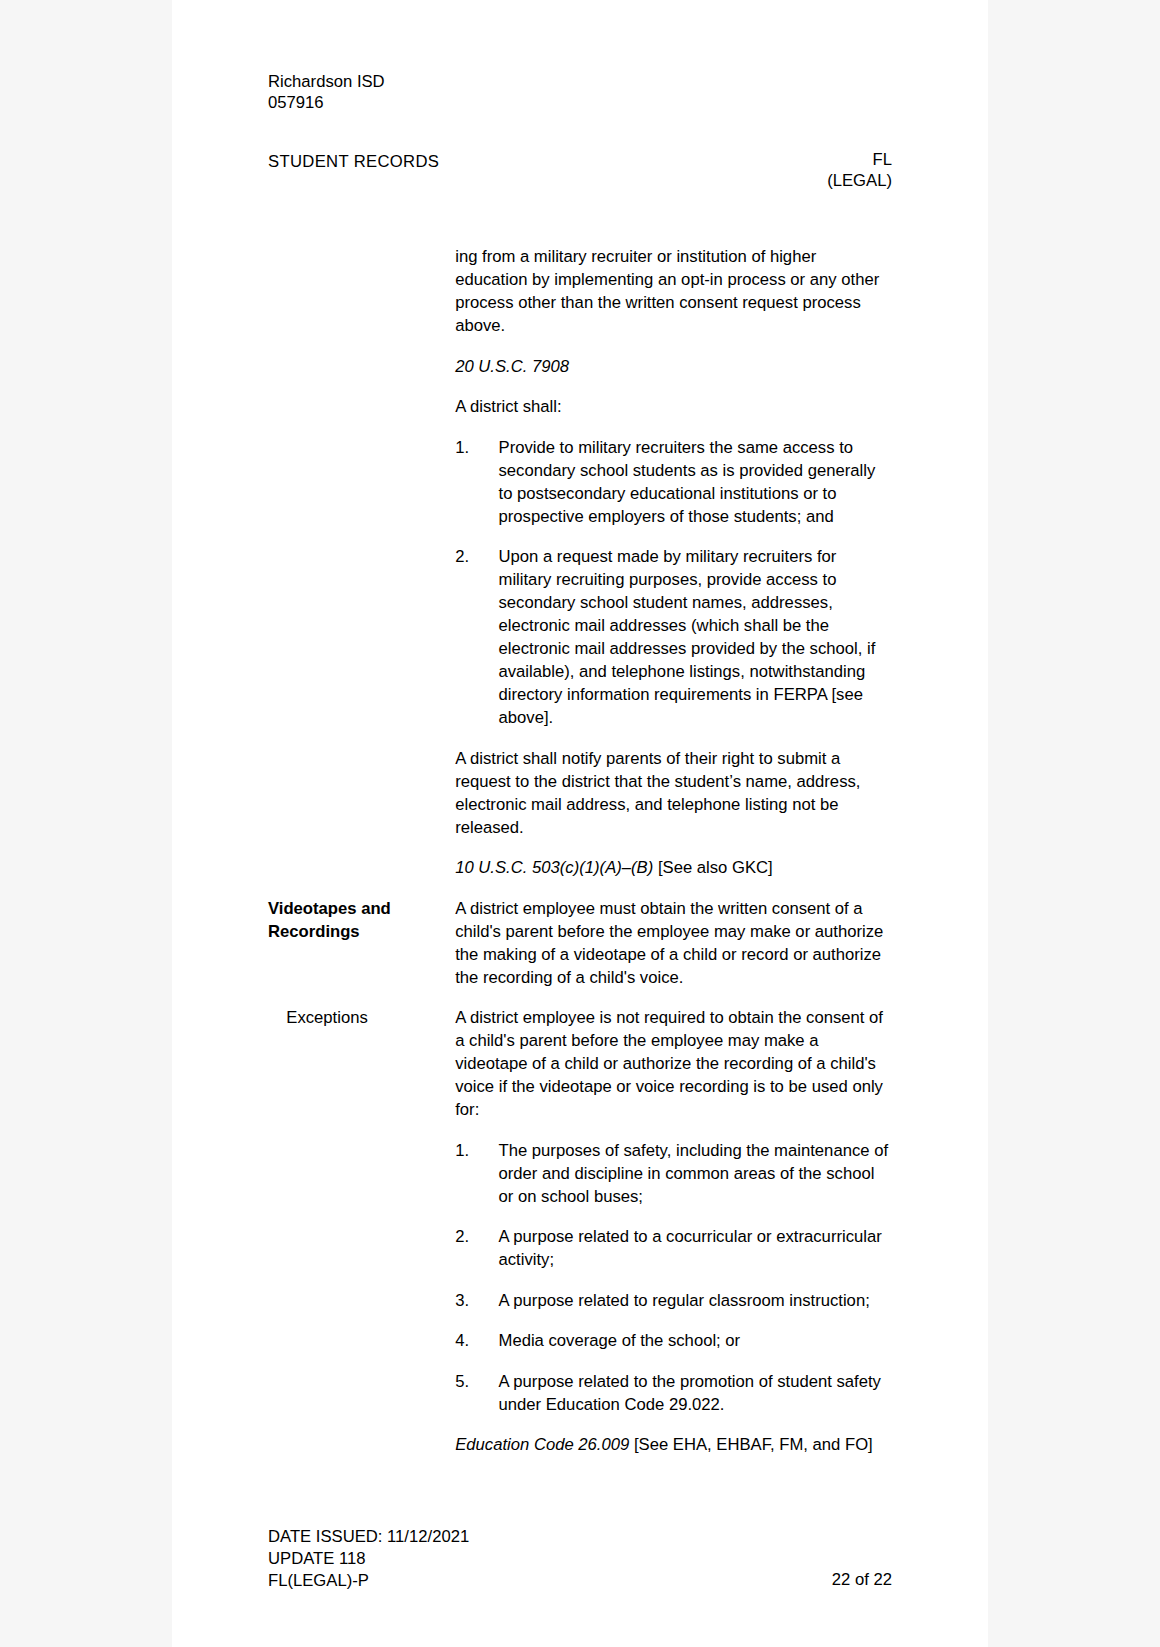Richardson ISD
057916
STUDENT RECORDS
FL
(LEGAL)
ing from a military recruiter or institution of higher education by implementing an opt-in process or any other process other than the written consent request process above.
20 U.S.C. 7908
A district shall:
1. Provide to military recruiters the same access to secondary school students as is provided generally to postsecondary educational institutions or to prospective employers of those students; and
2. Upon a request made by military recruiters for military recruiting purposes, provide access to secondary school student names, addresses, electronic mail addresses (which shall be the electronic mail addresses provided by the school, if available), and telephone listings, notwithstanding directory information requirements in FERPA [see above].
A district shall notify parents of their right to submit a request to the district that the student’s name, address, electronic mail address, and telephone listing not be released.
10 U.S.C. 503(c)(1)(A)–(B) [See also GKC]
Videotapes and Recordings
A district employee must obtain the written consent of a child's parent before the employee may make or authorize the making of a videotape of a child or record or authorize the recording of a child's voice.
Exceptions
A district employee is not required to obtain the consent of a child's parent before the employee may make a videotape of a child or authorize the recording of a child's voice if the videotape or voice recording is to be used only for:
1. The purposes of safety, including the maintenance of order and discipline in common areas of the school or on school buses;
2. A purpose related to a cocurricular or extracurricular activity;
3. A purpose related to regular classroom instruction;
4. Media coverage of the school; or
5. A purpose related to the promotion of student safety under Education Code 29.022.
Education Code 26.009 [See EHA, EHBAF, FM, and FO]
DATE ISSUED: 11/12/2021
UPDATE 118
FL(LEGAL)-P
22 of 22